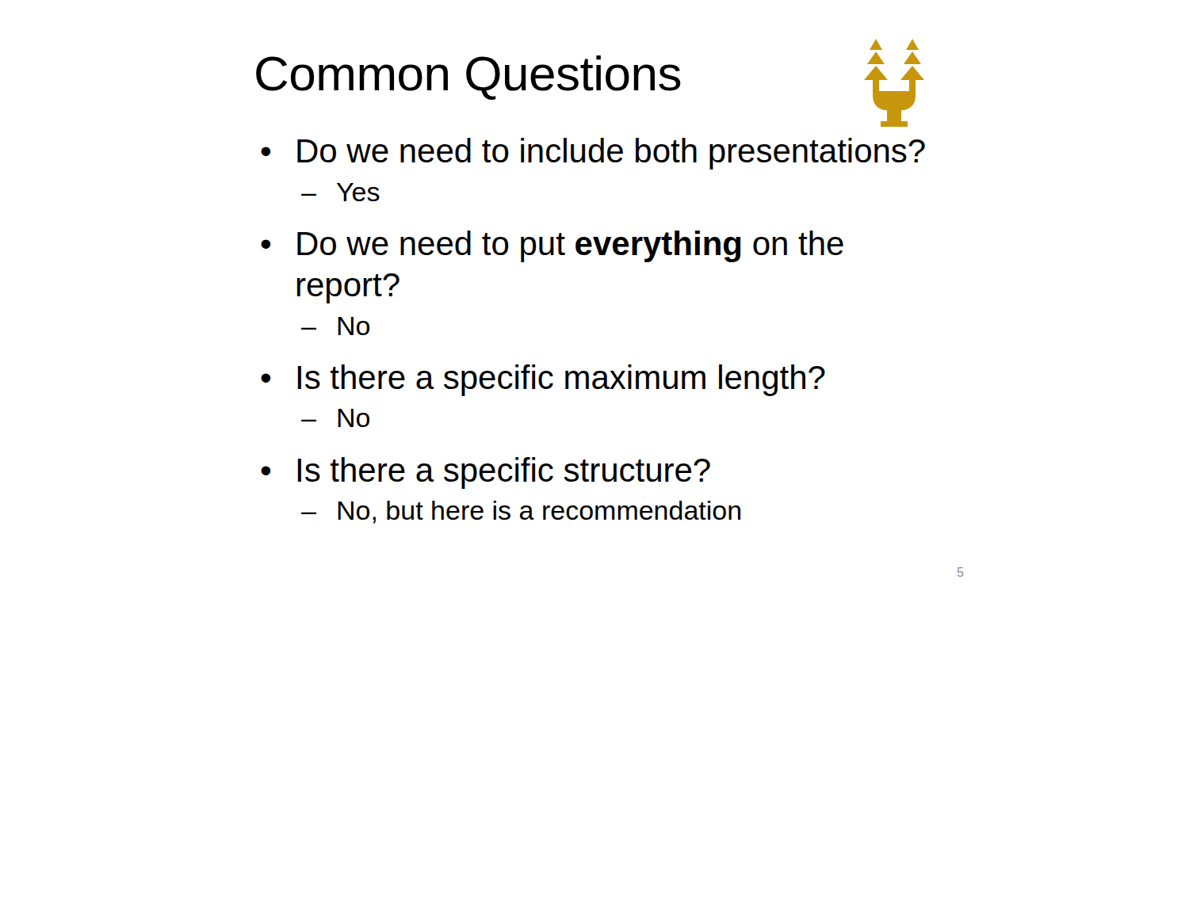Common Questions
Do we need to include both presentations?
Yes
Do we need to put everything on the report?
No
Is there a specific maximum length?
No
Is there a specific structure?
No, but here is a recommendation
5